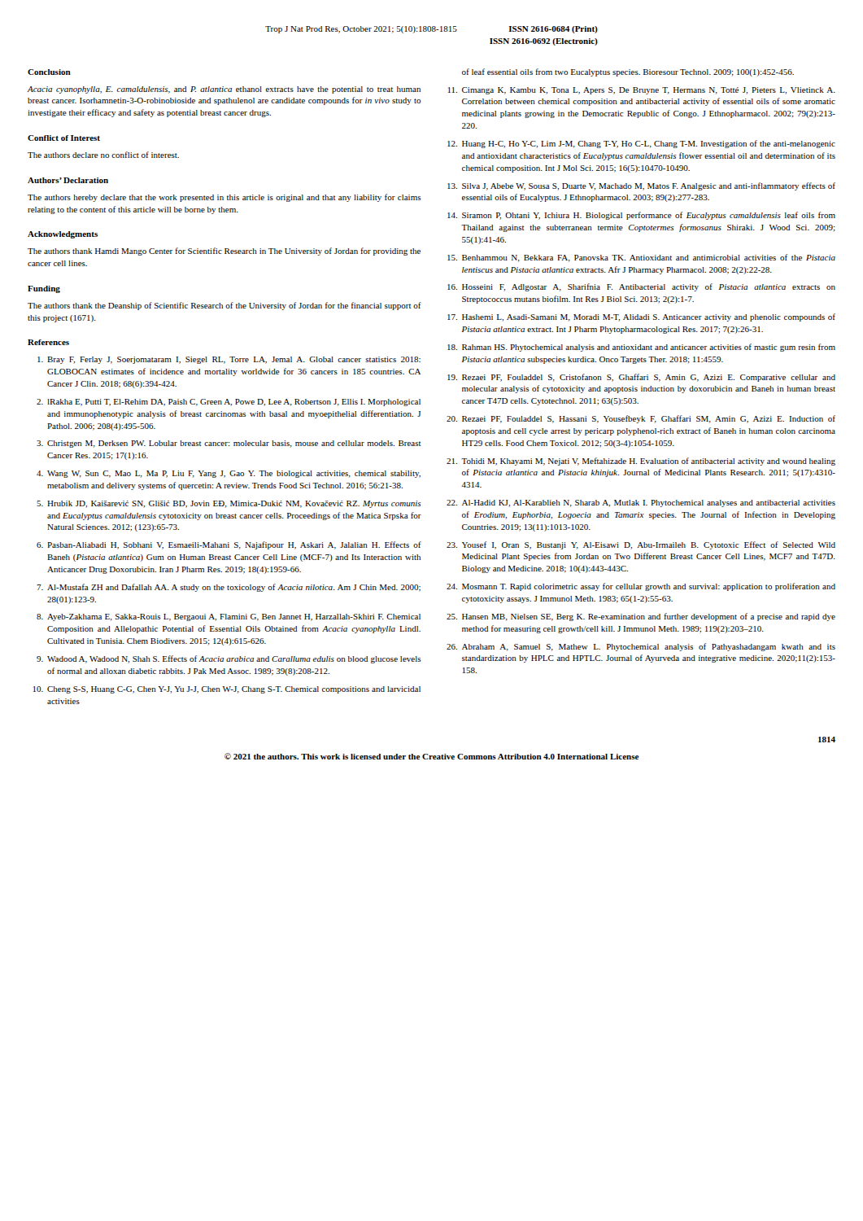Trop J Nat Prod Res, October 2021; 5(10):1808-1815
ISSN 2616-0684 (Print)
ISSN 2616-0692 (Electronic)
Conclusion
Acacia cyanophylla, E. camaldulensis, and P. atlantica ethanol extracts have the potential to treat human breast cancer. Isorhamnetin-3-O-robinobioside and spathulenol are candidate compounds for in vivo study to investigate their efficacy and safety as potential breast cancer drugs.
Conflict of Interest
The authors declare no conflict of interest.
Authors’ Declaration
The authors hereby declare that the work presented in this article is original and that any liability for claims relating to the content of this article will be borne by them.
Acknowledgments
The authors thank Hamdi Mango Center for Scientific Research in The University of Jordan for providing the cancer cell lines.
Funding
The authors thank the Deanship of Scientific Research of the University of Jordan for the financial support of this project (1671).
References
Bray F, Ferlay J, Soerjomataram I, Siegel RL, Torre LA, Jemal A. Global cancer statistics 2018: GLOBOCAN estimates of incidence and mortality worldwide for 36 cancers in 185 countries. CA Cancer J Clin. 2018; 68(6):394-424.
lRakha E, Putti T, El-Rehim DA, Paish C, Green A, Powe D, Lee A, Robertson J, Ellis I. Morphological and immunophenotypic analysis of breast carcinomas with basal and myoepithelial differentiation. J Pathol. 2006; 208(4):495-506.
Christgen M, Derksen PW. Lobular breast cancer: molecular basis, mouse and cellular models. Breast Cancer Res. 2015; 17(1):16.
Wang W, Sun C, Mao L, Ma P, Liu F, Yang J, Gao Y. The biological activities, chemical stability, metabolism and delivery systems of quercetin: A review. Trends Food Sci Technol. 2016; 56:21-38.
Hrubik JD, Kaišarević SN, Glišić BD, Jovin EĐ, Mimica-Dukić NM, Kovačević RZ. Myrtus comunis and Eucalyptus camaldulensis cytotoxicity on breast cancer cells. Proceedings of the Matica Srpska for Natural Sciences. 2012; (123):65-73.
Pasban-Aliabadi H, Sobhani V, Esmaeili-Mahani S, Najafipour H, Askari A, Jalalian H. Effects of Baneh (Pistacia atlantica) Gum on Human Breast Cancer Cell Line (MCF-7) and Its Interaction with Anticancer Drug Doxorubicin. Iran J Pharm Res. 2019; 18(4):1959-66.
Al-Mustafa ZH and Dafallah AA. A study on the toxicology of Acacia nilotica. Am J Chin Med. 2000; 28(01):123-9.
Ayeb-Zakhama E, Sakka-Rouis L, Bergaoui A, Flamini G, Ben Jannet H, Harzallah-Skhiri F. Chemical Composition and Allelopathic Potential of Essential Oils Obtained from Acacia cyanophylla Lindl. Cultivated in Tunisia. Chem Biodivers. 2015; 12(4):615-626.
Wadood A, Wadood N, Shah S. Effects of Acacia arabica and Caralluma edulis on blood glucose levels of normal and alloxan diabetic rabbits. J Pak Med Assoc. 1989; 39(8):208-212.
Cheng S-S, Huang C-G, Chen Y-J, Yu J-J, Chen W-J, Chang S-T. Chemical compositions and larvicidal activities
of leaf essential oils from two Eucalyptus species. Bioresour Technol. 2009; 100(1):452-456.
Cimanga K, Kambu K, Tona L, Apers S, De Bruyne T, Hermans N, Totté J, Pieters L, Vlietinck A. Correlation between chemical composition and antibacterial activity of essential oils of some aromatic medicinal plants growing in the Democratic Republic of Congo. J Ethnopharmacol. 2002; 79(2):213-220.
Huang H-C, Ho Y-C, Lim J-M, Chang T-Y, Ho C-L, Chang T-M. Investigation of the anti-melanogenic and antioxidant characteristics of Eucalyptus camaldulensis flower essential oil and determination of its chemical composition. Int J Mol Sci. 2015; 16(5):10470-10490.
Silva J, Abebe W, Sousa S, Duarte V, Machado M, Matos F. Analgesic and anti-inflammatory effects of essential oils of Eucalyptus. J Ethnopharmacol. 2003; 89(2):277-283.
Siramon P, Ohtani Y, Ichiura H. Biological performance of Eucalyptus camaldulensis leaf oils from Thailand against the subterranean termite Coptotermes formosanus Shiraki. J Wood Sci. 2009; 55(1):41-46.
Benhammou N, Bekkara FA, Panovska TK. Antioxidant and antimicrobial activities of the Pistacia lentiscus and Pistacia atlantica extracts. Afr J Pharmacy Pharmacol. 2008; 2(2):22-28.
Hosseini F, Adlgostar A, Sharifnia F. Antibacterial activity of Pistacia atlantica extracts on Streptococcus mutans biofilm. Int Res J Biol Sci. 2013; 2(2):1-7.
Hashemi L, Asadi-Samani M, Moradi M-T, Alidadi S. Anticancer activity and phenolic compounds of Pistacia atlantica extract. Int J Pharm Phytopharmacological Res. 2017; 7(2):26-31.
Rahman HS. Phytochemical analysis and antioxidant and anticancer activities of mastic gum resin from Pistacia atlantica subspecies kurdica. Onco Targets Ther. 2018; 11:4559.
Rezaei PF, Fouladdel S, Cristofanon S, Ghaffari S, Amin G, Azizi E. Comparative cellular and molecular analysis of cytotoxicity and apoptosis induction by doxorubicin and Baneh in human breast cancer T47D cells. Cytotechnol. 2011; 63(5):503.
Rezaei PF, Fouladdel S, Hassani S, Yousefbeyk F, Ghaffari SM, Amin G, Azizi E. Induction of apoptosis and cell cycle arrest by pericarp polyphenol-rich extract of Baneh in human colon carcinoma HT29 cells. Food Chem Toxicol. 2012; 50(3-4):1054-1059.
Tohidi M, Khayami M, Nejati V, Meftahizade H. Evaluation of antibacterial activity and wound healing of Pistacia atlantica and Pistacia khinjuk. Journal of Medicinal Plants Research. 2011; 5(17):4310-4314.
Al-Hadid KJ, Al-Karablieh N, Sharab A, Mutlak I. Phytochemical analyses and antibacterial activities of Erodium, Euphorbia, Logoecia and Tamarix species. The Journal of Infection in Developing Countries. 2019; 13(11):1013-1020.
Yousef I, Oran S, Bustanji Y, Al-Eisawi D, Abu-Irmaileh B. Cytotoxic Effect of Selected Wild Medicinal Plant Species from Jordan on Two Different Breast Cancer Cell Lines, MCF7 and T47D. Biology and Medicine. 2018; 10(4):443-443C.
Mosmann T. Rapid colorimetric assay for cellular growth and survival: application to proliferation and cytotoxicity assays. J Immunol Meth. 1983; 65(1-2):55-63.
Hansen MB, Nielsen SE, Berg K. Re-examination and further development of a precise and rapid dye method for measuring cell growth/cell kill. J Immunol Meth. 1989; 119(2):203–210.
Abraham A, Samuel S, Mathew L. Phytochemical analysis of Pathyashadangam kwath and its standardization by HPLC and HPTLC. Journal of Ayurveda and integrative medicine. 2020;11(2):153-158.
1814
© 2021 the authors. This work is licensed under the Creative Commons Attribution 4.0 International License